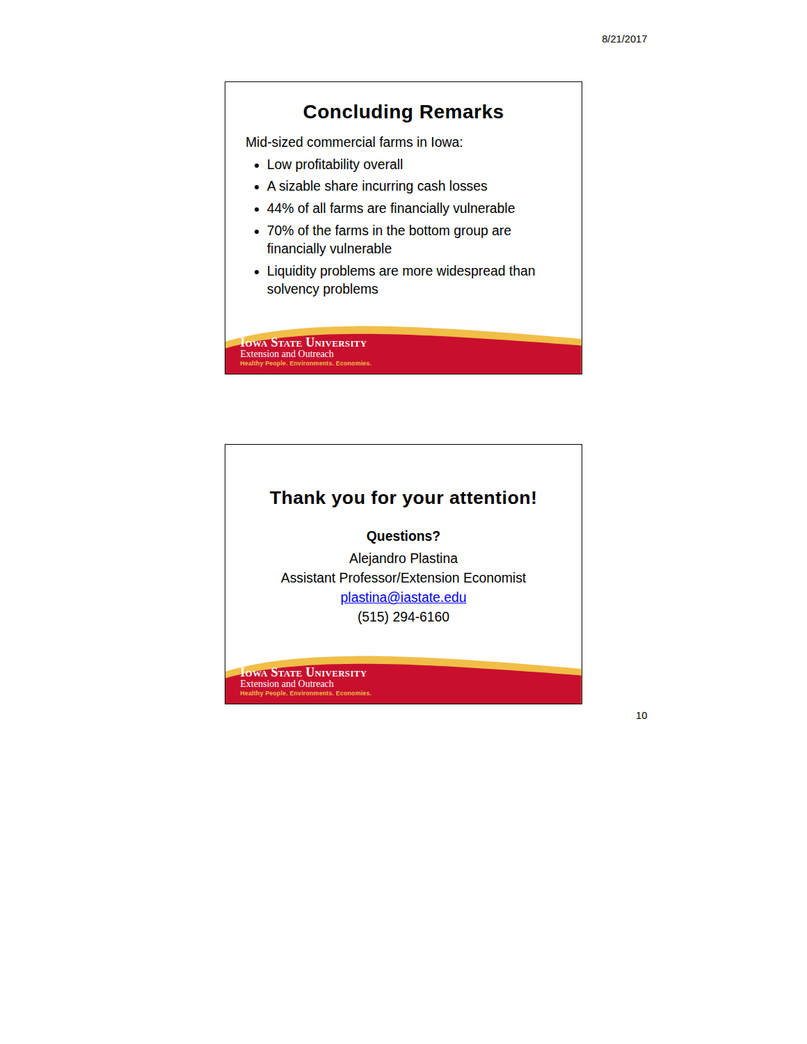8/21/2017
Concluding Remarks
Mid-sized commercial farms in Iowa:
Low profitability overall
A sizable share incurring cash losses
44% of all farms are financially vulnerable
70% of the farms in the bottom group are financially vulnerable
Liquidity problems are more widespread than solvency problems
Iowa State University
Extension and Outreach
Healthy People. Environments. Economies.
Thank you for your attention!
Questions?
Alejandro Plastina
Assistant Professor/Extension Economist
plastina@iastate.edu
(515) 294-6160
Iowa State University
Extension and Outreach
Healthy People. Environments. Economies.
10